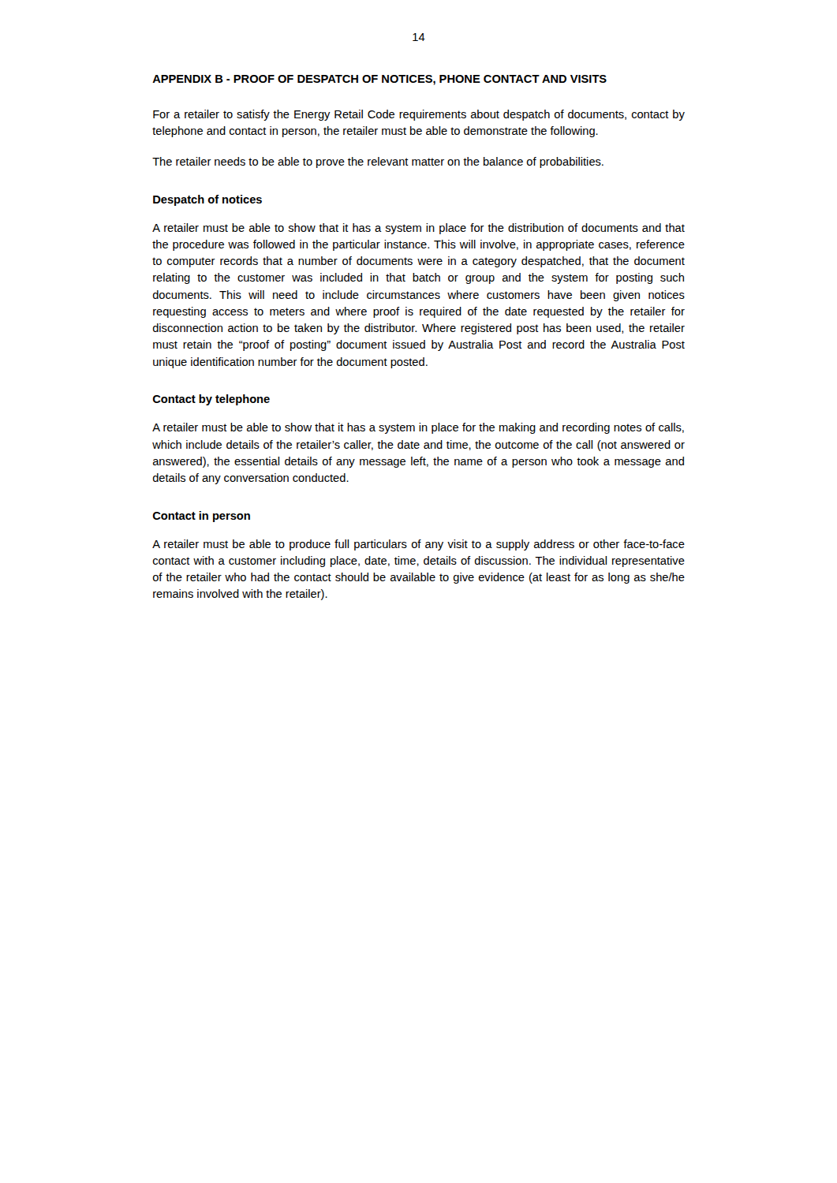14
Appendix B - Proof of Despatch of Notices, Phone Contact and Visits
For a retailer to satisfy the Energy Retail Code requirements about despatch of documents, contact by telephone and contact in person, the retailer must be able to demonstrate the following.
The retailer needs to be able to prove the relevant matter on the balance of probabilities.
Despatch of notices
A retailer must be able to show that it has a system in place for the distribution of documents and that the procedure was followed in the particular instance. This will involve, in appropriate cases, reference to computer records that a number of documents were in a category despatched, that the document relating to the customer was included in that batch or group and the system for posting such documents. This will need to include circumstances where customers have been given notices requesting access to meters and where proof is required of the date requested by the retailer for disconnection action to be taken by the distributor. Where registered post has been used, the retailer must retain the “proof of posting” document issued by Australia Post and record the Australia Post unique identification number for the document posted.
Contact by telephone
A retailer must be able to show that it has a system in place for the making and recording notes of calls, which include details of the retailer’s caller, the date and time, the outcome of the call (not answered or answered), the essential details of any message left, the name of a person who took a message and details of any conversation conducted.
Contact in person
A retailer must be able to produce full particulars of any visit to a supply address or other face-to-face contact with a customer including place, date, time, details of discussion. The individual representative of the retailer who had the contact should be available to give evidence (at least for as long as she/he remains involved with the retailer).